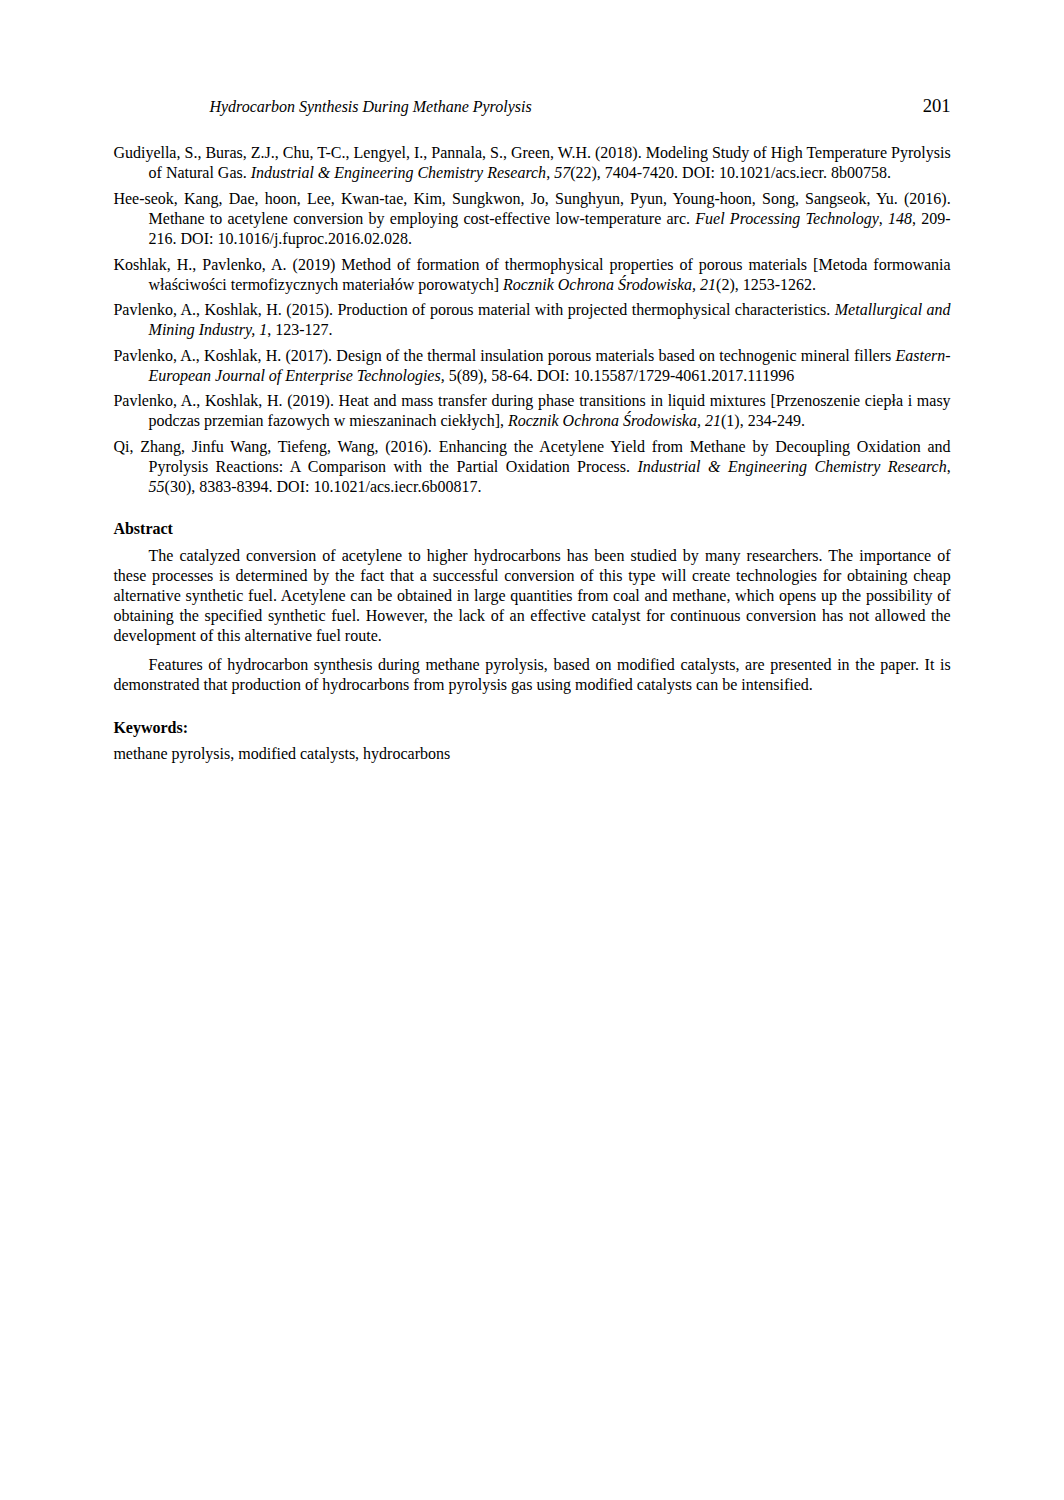Hydrocarbon Synthesis During Methane Pyrolysis 201
Gudiyella, S., Buras, Z.J., Chu, T-C., Lengyel, I., Pannala, S., Green, W.H. (2018). Modeling Study of High Temperature Pyrolysis of Natural Gas. Industrial & Engineering Chemistry Research, 57(22), 7404-7420. DOI: 10.1021/acs.iecr. 8b00758.
Hee-seok, Kang, Dae, hoon, Lee, Kwan-tae, Kim, Sungkwon, Jo, Sunghyun, Pyun, Young-hoon, Song, Sangseok, Yu. (2016). Methane to acetylene conversion by employing cost-effective low-temperature arc. Fuel Processing Technology, 148, 209-216. DOI: 10.1016/j.fuproc.2016.02.028.
Koshlak, H., Pavlenko, A. (2019) Method of formation of thermophysical properties of porous materials [Metoda formowania właściwości termofizycznych materiałów porowatych] Rocznik Ochrona Środowiska, 21(2), 1253-1262.
Pavlenko, A., Koshlak, H. (2015). Production of porous material with projected thermophysical characteristics. Metallurgical and Mining Industry, 1, 123-127.
Pavlenko, A., Koshlak, H. (2017). Design of the thermal insulation porous materials based on technogenic mineral fillers Eastern-European Journal of Enterprise Technologies, 5(89), 58-64. DOI: 10.15587/1729-4061.2017.111996
Pavlenko, A., Koshlak, H. (2019). Heat and mass transfer during phase transitions in liquid mixtures [Przenoszenie ciepła i masy podczas przemian fazowych w mieszaninach ciekłych], Rocznik Ochrona Środowiska, 21(1), 234-249.
Qi, Zhang, Jinfu Wang, Tiefeng, Wang, (2016). Enhancing the Acetylene Yield from Methane by Decoupling Oxidation and Pyrolysis Reactions: A Comparison with the Partial Oxidation Process. Industrial & Engineering Chemistry Research, 55(30), 8383-8394. DOI: 10.1021/acs.iecr.6b00817.
Abstract
The catalyzed conversion of acetylene to higher hydrocarbons has been studied by many researchers. The importance of these processes is determined by the fact that a successful conversion of this type will create technologies for obtaining cheap alternative synthetic fuel. Acetylene can be obtained in large quantities from coal and methane, which opens up the possibility of obtaining the specified synthetic fuel. However, the lack of an effective catalyst for continuous conversion has not allowed the development of this alternative fuel route.
Features of hydrocarbon synthesis during methane pyrolysis, based on modified catalysts, are presented in the paper. It is demonstrated that production of hydrocarbons from pyrolysis gas using modified catalysts can be intensified.
Keywords:
methane pyrolysis, modified catalysts, hydrocarbons